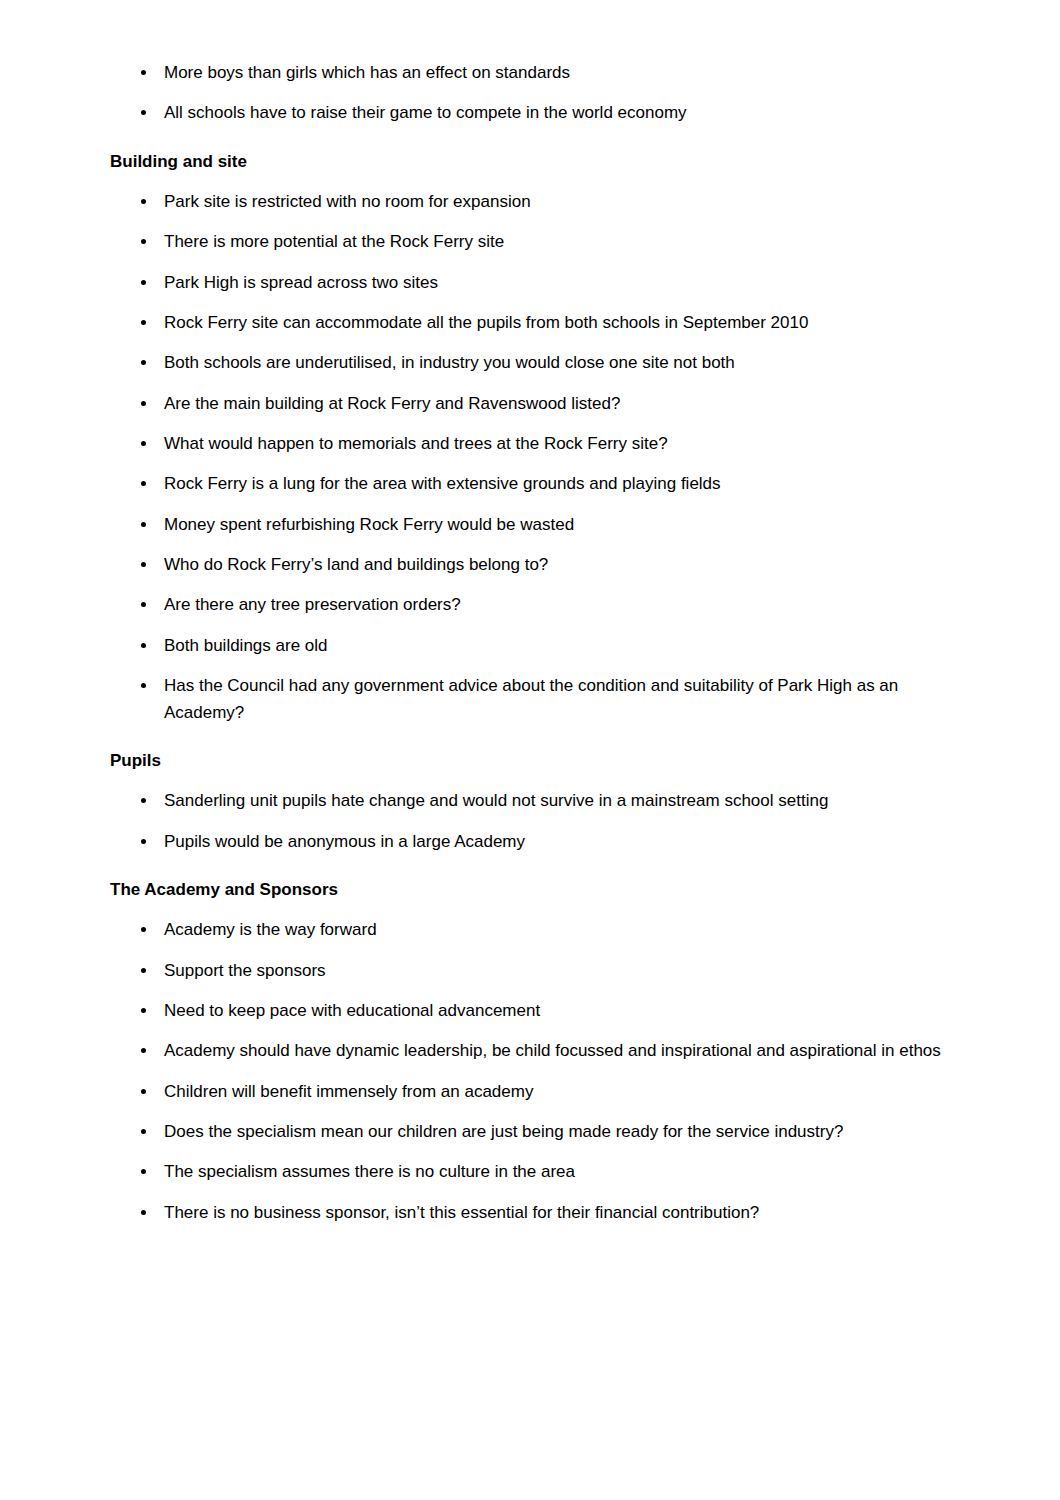More boys than girls which has an effect on standards
All schools have to raise their game to compete in the world economy
Building and site
Park site is restricted with no room for expansion
There is more potential at the Rock Ferry site
Park High is spread across two sites
Rock Ferry site can accommodate all the pupils from both schools in September 2010
Both schools are underutilised, in industry you would close one site not both
Are the main building at Rock Ferry and Ravenswood listed?
What would happen to memorials and trees at the Rock Ferry site?
Rock Ferry is a lung for the area with extensive grounds and playing fields
Money spent refurbishing Rock Ferry would be wasted
Who do Rock Ferry’s land and buildings belong to?
Are there any tree preservation orders?
Both buildings are old
Has the Council had any government advice about the condition and suitability of Park High as an Academy?
Pupils
Sanderling unit pupils hate change and would not survive in a mainstream school setting
Pupils would be anonymous in a large Academy
The Academy and Sponsors
Academy is the way forward
Support the sponsors
Need to keep pace with educational advancement
Academy should have dynamic leadership, be child focussed and inspirational and aspirational in ethos
Children will benefit immensely from an academy
Does the specialism mean our children are just being made ready for the service industry?
The specialism assumes there is no culture in the area
There is no business sponsor, isn’t this essential for their financial contribution?